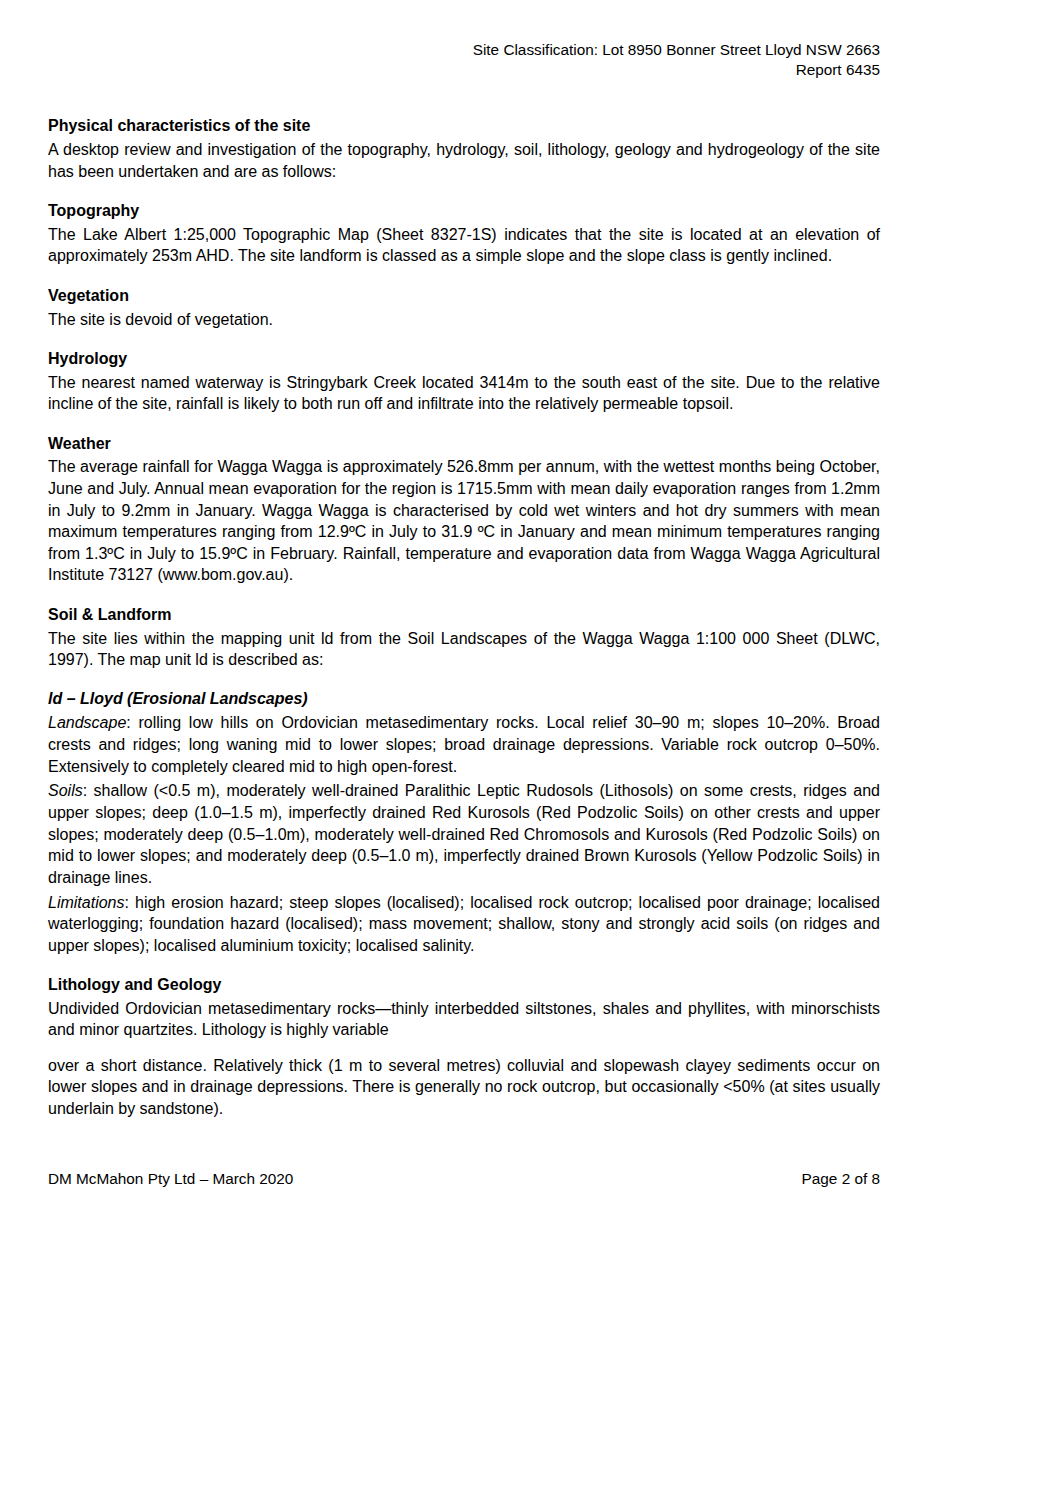Site Classification: Lot 8950 Bonner Street Lloyd NSW 2663
Report 6435
Physical characteristics of the site
A desktop review and investigation of the topography, hydrology, soil, lithology, geology and hydrogeology of the site has been undertaken and are as follows:
Topography
The Lake Albert 1:25,000 Topographic Map (Sheet 8327-1S) indicates that the site is located at an elevation of approximately 253m AHD. The site landform is classed as a simple slope and the slope class is gently inclined.
Vegetation
The site is devoid of vegetation.
Hydrology
The nearest named waterway is Stringybark Creek located 3414m to the south east of the site. Due to the relative incline of the site, rainfall is likely to both run off and infiltrate into the relatively permeable topsoil.
Weather
The average rainfall for Wagga Wagga is approximately 526.8mm per annum, with the wettest months being October, June and July. Annual mean evaporation for the region is 1715.5mm with mean daily evaporation ranges from 1.2mm in July to 9.2mm in January. Wagga Wagga is characterised by cold wet winters and hot dry summers with mean maximum temperatures ranging from 12.9ºC in July to 31.9 ºC in January and mean minimum temperatures ranging from 1.3ºC in July to 15.9ºC in February. Rainfall, temperature and evaporation data from Wagga Wagga Agricultural Institute 73127 (www.bom.gov.au).
Soil & Landform
The site lies within the mapping unit ld from the Soil Landscapes of the Wagga Wagga 1:100 000 Sheet (DLWC, 1997). The map unit ld is described as:
ld – Lloyd (Erosional Landscapes)
Landscape: rolling low hills on Ordovician metasedimentary rocks. Local relief 30–90 m; slopes 10–20%. Broad crests and ridges; long waning mid to lower slopes; broad drainage depressions. Variable rock outcrop 0–50%. Extensively to completely cleared mid to high open-forest.
Soils: shallow (<0.5 m), moderately well-drained Paralithic Leptic Rudosols (Lithosols) on some crests, ridges and upper slopes; deep (1.0–1.5 m), imperfectly drained Red Kurosols (Red Podzolic Soils) on other crests and upper slopes; moderately deep (0.5–1.0m), moderately well-drained Red Chromosols and Kurosols (Red Podzolic Soils) on mid to lower slopes; and moderately deep (0.5–1.0 m), imperfectly drained Brown Kurosols (Yellow Podzolic Soils) in drainage lines.
Limitations: high erosion hazard; steep slopes (localised); localised rock outcrop; localised poor drainage; localised waterlogging; foundation hazard (localised); mass movement; shallow, stony and strongly acid soils (on ridges and upper slopes); localised aluminium toxicity; localised salinity.
Lithology and Geology
Undivided Ordovician metasedimentary rocks—thinly interbedded siltstones, shales and phyllites, with minorschists and minor quartzites. Lithology is highly variable
over a short distance. Relatively thick (1 m to several metres) colluvial and slopewash clayey sediments occur on lower slopes and in drainage depressions. There is generally no rock outcrop, but occasionally <50% (at sites usually underlain by sandstone).
DM McMahon Pty Ltd – March 2020 Page 2 of 8